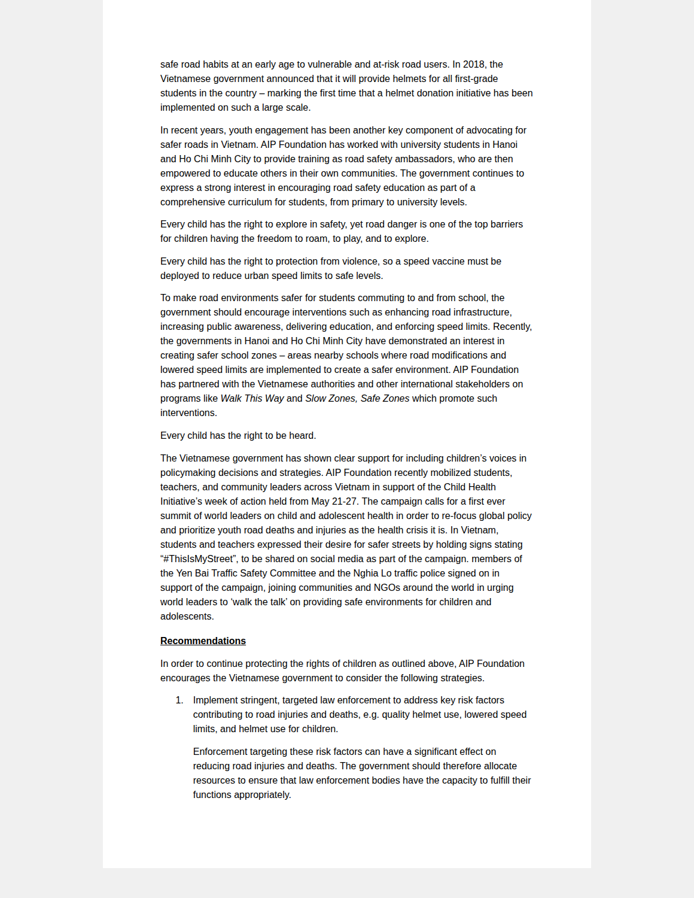safe road habits at an early age to vulnerable and at-risk road users. In 2018, the Vietnamese government announced that it will provide helmets for all first-grade students in the country – marking the first time that a helmet donation initiative has been implemented on such a large scale.
In recent years, youth engagement has been another key component of advocating for safer roads in Vietnam. AIP Foundation has worked with university students in Hanoi and Ho Chi Minh City to provide training as road safety ambassadors, who are then empowered to educate others in their own communities. The government continues to express a strong interest in encouraging road safety education as part of a comprehensive curriculum for students, from primary to university levels.
Every child has the right to explore in safety, yet road danger is one of the top barriers for children having the freedom to roam, to play, and to explore.
Every child has the right to protection from violence, so a speed vaccine must be deployed to reduce urban speed limits to safe levels.
To make road environments safer for students commuting to and from school, the government should encourage interventions such as enhancing road infrastructure, increasing public awareness, delivering education, and enforcing speed limits. Recently, the governments in Hanoi and Ho Chi Minh City have demonstrated an interest in creating safer school zones – areas nearby schools where road modifications and lowered speed limits are implemented to create a safer environment. AIP Foundation has partnered with the Vietnamese authorities and other international stakeholders on programs like Walk This Way and Slow Zones, Safe Zones which promote such interventions.
Every child has the right to be heard.
The Vietnamese government has shown clear support for including children’s voices in policymaking decisions and strategies. AIP Foundation recently mobilized students, teachers, and community leaders across Vietnam in support of the Child Health Initiative’s week of action held from May 21-27. The campaign calls for a first ever summit of world leaders on child and adolescent health in order to re-focus global policy and prioritize youth road deaths and injuries as the health crisis it is. In Vietnam, students and teachers expressed their desire for safer streets by holding signs stating “#ThisIsMyStreet”, to be shared on social media as part of the campaign. members of the Yen Bai Traffic Safety Committee and the Nghia Lo traffic police signed on in support of the campaign, joining communities and NGOs around the world in urging world leaders to ‘walk the talk’ on providing safe environments for children and adolescents.
Recommendations
In order to continue protecting the rights of children as outlined above, AIP Foundation encourages the Vietnamese government to consider the following strategies.
Implement stringent, targeted law enforcement to address key risk factors contributing to road injuries and deaths, e.g. quality helmet use, lowered speed limits, and helmet use for children.
Enforcement targeting these risk factors can have a significant effect on reducing road injuries and deaths. The government should therefore allocate resources to ensure that law enforcement bodies have the capacity to fulfill their functions appropriately.